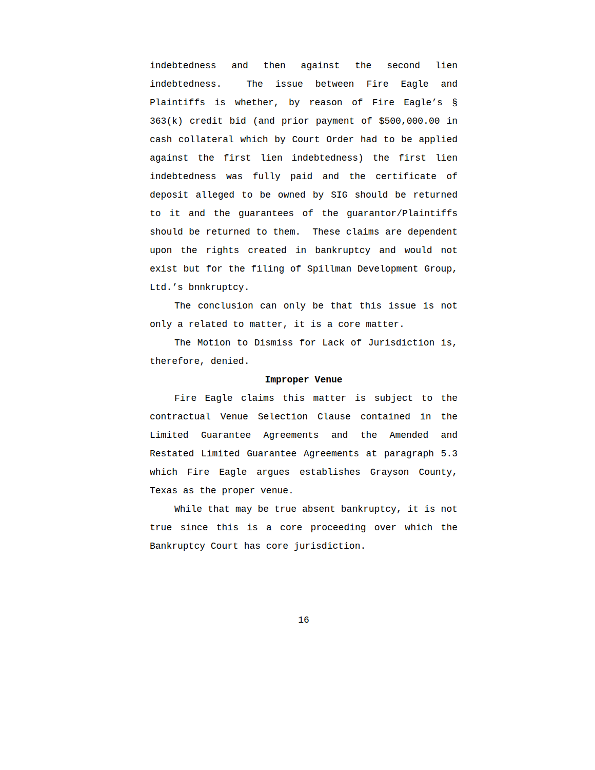indebtedness and then against the second lien indebtedness. The issue between Fire Eagle and Plaintiffs is whether, by reason of Fire Eagle’s § 363(k) credit bid (and prior payment of $500,000.00 in cash collateral which by Court Order had to be applied against the first lien indebtedness) the first lien indebtedness was fully paid and the certificate of deposit alleged to be owned by SIG should be returned to it and the guarantees of the guarantor/Plaintiffs should be returned to them. These claims are dependent upon the rights created in bankruptcy and would not exist but for the filing of Spillman Development Group, Ltd.’s bnnkruptcy.
The conclusion can only be that this issue is not only a related to matter, it is a core matter.
The Motion to Dismiss for Lack of Jurisdiction is, therefore, denied.
Improper Venue
Fire Eagle claims this matter is subject to the contractual Venue Selection Clause contained in the Limited Guarantee Agreements and the Amended and Restated Limited Guarantee Agreements at paragraph 5.3 which Fire Eagle argues establishes Grayson County, Texas as the proper venue.
While that may be true absent bankruptcy, it is not true since this is a core proceeding over which the Bankruptcy Court has core jurisdiction.
16